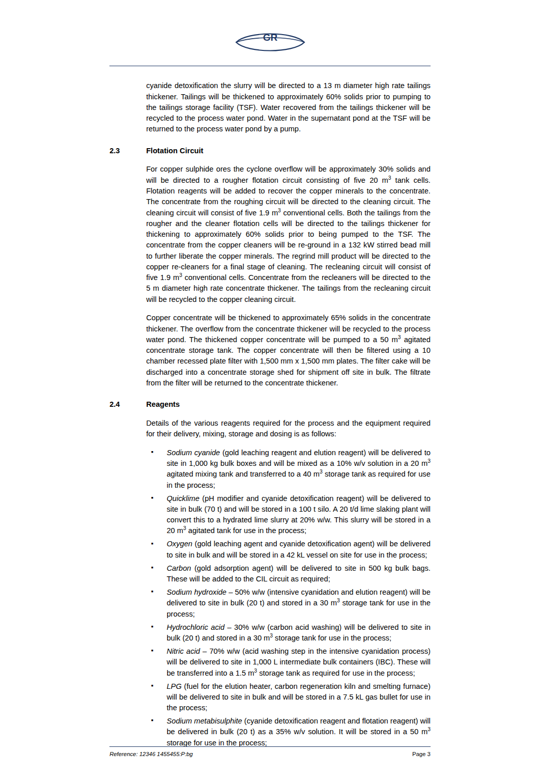GR
cyanide detoxification the slurry will be directed to a 13 m diameter high rate tailings thickener. Tailings will be thickened to approximately 60% solids prior to pumping to the tailings storage facility (TSF). Water recovered from the tailings thickener will be recycled to the process water pond. Water in the supernatant pond at the TSF will be returned to the process water pond by a pump.
2.3 Flotation Circuit
For copper sulphide ores the cyclone overflow will be approximately 30% solids and will be directed to a rougher flotation circuit consisting of five 20 m3 tank cells. Flotation reagents will be added to recover the copper minerals to the concentrate. The concentrate from the roughing circuit will be directed to the cleaning circuit. The cleaning circuit will consist of five 1.9 m3 conventional cells. Both the tailings from the rougher and the cleaner flotation cells will be directed to the tailings thickener for thickening to approximately 60% solids prior to being pumped to the TSF. The concentrate from the copper cleaners will be re-ground in a 132 kW stirred bead mill to further liberate the copper minerals. The regrind mill product will be directed to the copper re-cleaners for a final stage of cleaning. The recleaning circuit will consist of five 1.9 m3 conventional cells. Concentrate from the recleaners will be directed to the 5 m diameter high rate concentrate thickener. The tailings from the recleaning circuit will be recycled to the copper cleaning circuit.
Copper concentrate will be thickened to approximately 65% solids in the concentrate thickener. The overflow from the concentrate thickener will be recycled to the process water pond. The thickened copper concentrate will be pumped to a 50 m3 agitated concentrate storage tank. The copper concentrate will then be filtered using a 10 chamber recessed plate filter with 1,500 mm x 1,500 mm plates. The filter cake will be discharged into a concentrate storage shed for shipment off site in bulk. The filtrate from the filter will be returned to the concentrate thickener.
2.4 Reagents
Details of the various reagents required for the process and the equipment required for their delivery, mixing, storage and dosing is as follows:
Sodium cyanide (gold leaching reagent and elution reagent) will be delivered to site in 1,000 kg bulk boxes and will be mixed as a 10% w/v solution in a 20 m3 agitated mixing tank and transferred to a 40 m3 storage tank as required for use in the process;
Quicklime (pH modifier and cyanide detoxification reagent) will be delivered to site in bulk (70 t) and will be stored in a 100 t silo. A 20 t/d lime slaking plant will convert this to a hydrated lime slurry at 20% w/w. This slurry will be stored in a 20 m3 agitated tank for use in the process;
Oxygen (gold leaching agent and cyanide detoxification agent) will be delivered to site in bulk and will be stored in a 42 kL vessel on site for use in the process;
Carbon (gold adsorption agent) will be delivered to site in 500 kg bulk bags. These will be added to the CIL circuit as required;
Sodium hydroxide – 50% w/w (intensive cyanidation and elution reagent) will be delivered to site in bulk (20 t) and stored in a 30 m3 storage tank for use in the process;
Hydrochloric acid – 30% w/w (carbon acid washing) will be delivered to site in bulk (20 t) and stored in a 30 m3 storage tank for use in the process;
Nitric acid – 70% w/w (acid washing step in the intensive cyanidation process) will be delivered to site in 1,000 L intermediate bulk containers (IBC). These will be transferred into a 1.5 m3 storage tank as required for use in the process;
LPG (fuel for the elution heater, carbon regeneration kiln and smelting furnace) will be delivered to site in bulk and will be stored in a 7.5 kL gas bullet for use in the process;
Sodium metabisulphite (cyanide detoxification reagent and flotation reagent) will be delivered in bulk (20 t) as a 35% w/v solution. It will be stored in a 50 m3 storage for use in the process;
Reference: 12346 1455455:P:bg Page 3